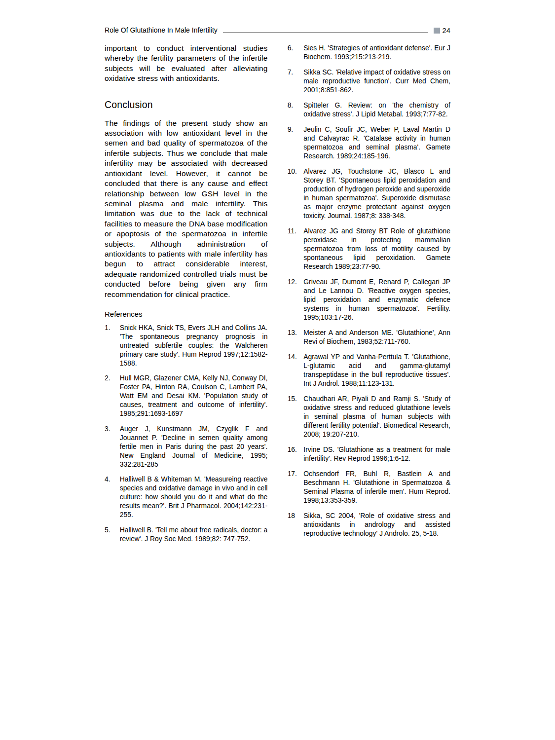Role Of Glutathione In Male Infertility 24
important to conduct interventional studies whereby the fertility parameters of the infertile subjects will be evaluated after alleviating oxidative stress with antioxidants.
Conclusion
The findings of the present study show an association with low antioxidant level in the semen and bad quality of spermatozoa of the infertile subjects. Thus we conclude that male infertility may be associated with decreased antioxidant level. However, it cannot be concluded that there is any cause and effect relationship between low GSH level in the seminal plasma and male infertility. This limitation was due to the lack of technical facilities to measure the DNA base modification or apoptosis of the spermatozoa in infertile subjects. Although administration of antioxidants to patients with male infertility has begun to attract considerable interest, adequate randomized controlled trials must be conducted before being given any firm recommendation for clinical practice.
References
1. Snick HKA, Snick TS, Evers JLH and Collins JA. 'The spontaneous pregnancy prognosis in untreated subfertile couples: the Walcheren primary care study'. Hum Reprod 1997;12:1582-1588.
2. Hull MGR, Glazener CMA, Kelly NJ, Conway DI, Foster PA, Hinton RA, Coulson C, Lambert PA, Watt EM and Desai KM. 'Population study of causes, treatment and outcome of infertility'. 1985;291:1693-1697
3. Auger J, Kunstmann JM, Czyglik F and Jouannet P. 'Decline in semen quality among fertile men in Paris during the past 20 years'. New England Journal of Medicine, 1995; 332:281-285
4. Halliwell B & Whiteman M. 'Measureing reactive species and oxidative damage in vivo and in cell culture: how should you do it and what do the results mean?'. Brit J Pharmacol. 2004;142:231-255.
5. Halliwell B. 'Tell me about free radicals, doctor: a review'. J Roy Soc Med. 1989;82: 747-752.
6. Sies H. 'Strategies of antioxidant defense'. Eur J Biochem. 1993;215:213-219.
7. Sikka SC. 'Relative impact of oxidative stress on male reproductive function'. Curr Med Chem, 2001;8:851-862.
8. Spitteler G. Review: on 'the chemistry of oxidative stress'. J Lipid Metabal. 1993;7:77-82.
9. Jeulin C, Soufir JC, Weber P, Laval Martin D and Calvayrac R. 'Catalase activity in human spermatozoa and seminal plasma'. Gamete Research. 1989;24:185-196.
10. Alvarez JG, Touchstone JC, Blasco L and Storey BT. 'Spontaneous lipid peroxidation and production of hydrogen peroxide and superoxide in human spermatozoa'. Superoxide dismutase as major enzyme protectant against oxygen toxicity. Journal. 1987;8: 338-348.
11. Alvarez JG and Storey BT Role of glutathione peroxidase in protecting mammalian spermatozoa from loss of motility caused by spontaneous lipid peroxidation. Gamete Research 1989;23:77-90.
12. Griveau JF, Dumont E, Renard P, Callegari JP and Le Lannou D. 'Reactive oxygen species, lipid peroxidation and enzymatic defence systems in human spermatozoa'. Fertility. 1995;103:17-26.
13. Meister A and Anderson ME. 'Glutathione', Ann Revi of Biochem, 1983;52:711-760.
14. Agrawal YP and Vanha-Perttula T. 'Glutathione, L-glutamic acid and gamma-glutamyl transpeptidase in the bull reproductive tissues'. Int J Androl. 1988;11:123-131.
15. Chaudhari AR, Piyali D and Ramji S. 'Study of oxidative stress and reduced glutathione levels in seminal plasma of human subjects with different fertility potential'. Biomedical Research, 2008; 19:207-210.
16. Irvine DS. 'Glutathione as a treatment for male infertility'. Rev Reprod 1996;1:6-12.
17. Ochsendorf FR, Buhl R, Bastlein A and Beschmann H. 'Glutathione in Spermatozoa & Seminal Plasma of infertile men'. Hum Reprod. 1998;13:353-359.
18 Sikka, SC 2004, 'Role of oxidative stress and antioxidants in andrology and assisted reproductive technology' J Androlo. 25, 5-18.